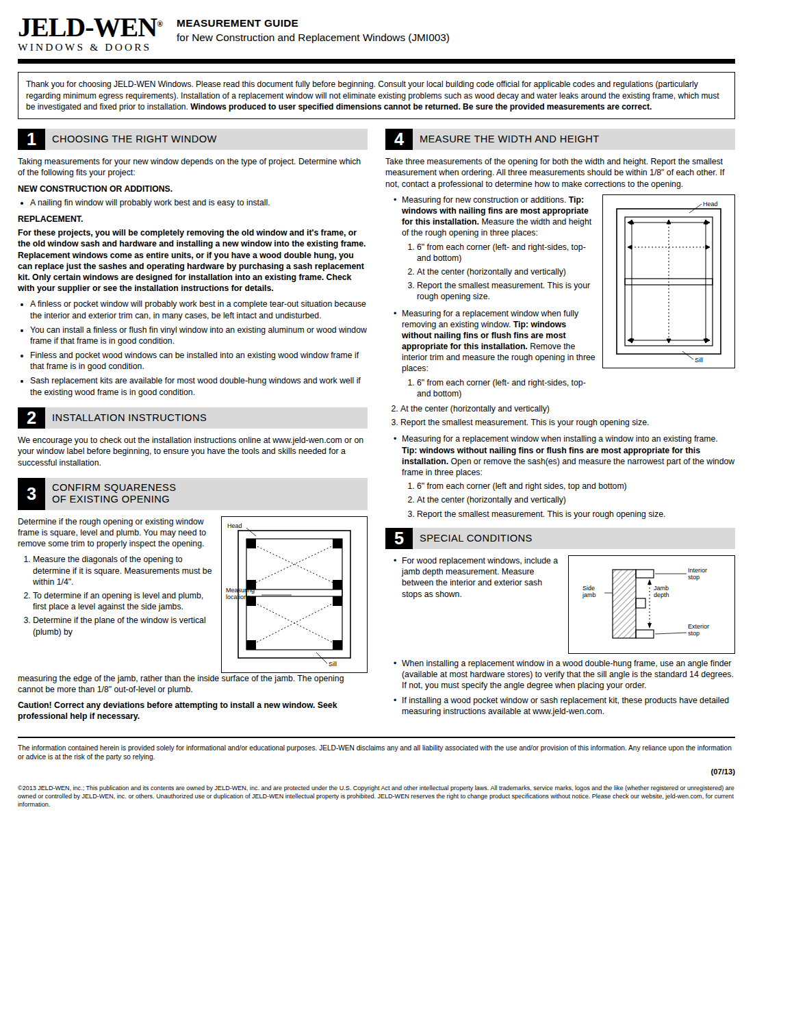JELD‑WEN®
WINDOWS & DOORS
MEASUREMENT GUIDE
for New Construction and Replacement Windows (JMI003)
Thank you for choosing JELD-WEN Windows. Please read this document fully before beginning. Consult your local building code official for applicable codes and regulations (particularly regarding minimum egress requirements). Installation of a replacement window will not eliminate existing problems such as wood decay and water leaks around the existing frame, which must be investigated and fixed prior to installation. Windows produced to user specified dimensions cannot be returned. Be sure the provided measurements are correct.
1
Choosing the Right Window
Taking measurements for your new window depends on the type of project. Determine which of the following fits your project:
NEW CONSTRUCTION OR ADDITIONS.
A nailing fin window will probably work best and is easy to install.
REPLACEMENT.
For these projects, you will be completely removing the old window and it's frame, or the old window sash and hardware and installing a new window into the existing frame. Replacement windows come as entire units, or if you have a wood double hung, you can replace just the sashes and operating hardware by purchasing a sash replacement kit. Only certain windows are designed for installation into an existing frame. Check with your supplier or see the installation instructions for details.
A finless or pocket window will probably work best in a complete tear-out situation because the interior and exterior trim can, in many cases, be left intact and undisturbed.
You can install a finless or flush fin vinyl window into an existing aluminum or wood window frame if that frame is in good condition.
Finless and pocket wood windows can be installed into an existing wood window frame if that frame is in good condition.
Sash replacement kits are available for most wood double-hung windows and work well if the existing wood frame is in good condition.
2
Installation Instructions
We encourage you to check out the installation instructions online at www.jeld-wen.com or on your window label before beginning, to ensure you have the tools and skills needed for a successful installation.
3
Confirm Squareness
of Existing Opening
Determine if the rough opening or existing window frame is square, level and plumb. You may need to remove some trim to properly inspect the opening.
Measure the diagonals of the opening to determine if it is square. Measurements must be within 1/4".
To determine if an opening is level and plumb, first place a level against the side jambs.
Determine if the plane of the window is vertical (plumb) by
Head Measuring locations Sill
measuring the edge of the jamb, rather than the inside surface of the jamb. The opening cannot be more than 1/8" out-of-level or plumb.
Caution! Correct any deviations before attempting to install a new window. Seek professional help if necessary.
4
Measure the Width and Height
Take three measurements of the opening for both the width and height. Report the smallest measurement when ordering. All three measurements should be within 1/8" of each other. If not, contact a professional to determine how to make corrections to the opening.
Measuring for new construction or additions. Tip: windows with nailing fins are most appropriate for this installation. Measure the width and height of the rough opening in three places:
6" from each corner (left- and right-sides, top- and bottom)
At the center (horizontally and vertically)
Report the smallest measurement. This is your rough opening size.
Measuring for a replacement window when fully removing an existing window. Tip: windows without nailing fins or flush fins are most appropriate for this installation. Remove the interior trim and measure the rough opening in three places:
6" from each corner (left- and right-sides, top- and bottom)
Head Sill
At the center (horizontally and vertically)
Report the smallest measurement. This is your rough opening size.
Measuring for a replacement window when installing a window into an existing frame. Tip: windows without nailing fins or flush fins are most appropriate for this installation. Open or remove the sash(es) and measure the narrowest part of the window frame in three places:
6" from each corner (left and right sides, top and bottom)
At the center (horizontally and vertically)
Report the smallest measurement. This is your rough opening size.
5
Special Conditions
For wood replacement windows, include a jamb depth measurement. Measure between the interior and exterior sash stops as shown.
Jamb depth Side jamb Interior stop Exterior stop
When installing a replacement window in a wood double-hung frame, use an angle finder (available at most hardware stores) to verify that the sill angle is the standard 14 degrees. If not, you must specify the angle degree when placing your order.
If installing a wood pocket window or sash replacement kit, these products have detailed measuring instructions available at www.jeld-wen.com.
The information contained herein is provided solely for informational and/or educational purposes. JELD-WEN disclaims any and all liability associated with the use and/or provision of this information. Any reliance upon the information or advice is at the risk of the party so relying.
(07/13)
©2013 JELD-WEN, inc.; This publication and its contents are owned by JELD-WEN, inc. and are protected under the U.S. Copyright Act and other intellectual property laws. All trademarks, service marks, logos and the like (whether registered or unregistered) are owned or controlled by JELD-WEN, inc. or others. Unauthorized use or duplication of JELD-WEN intellectual property is prohibited. JELD-WEN reserves the right to change product specifications without notice. Please check our website, jeld-wen.com, for current information.